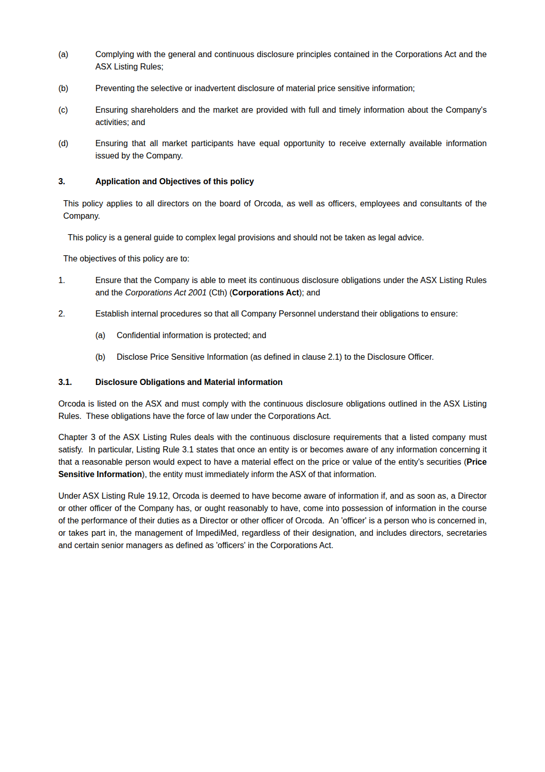(a)
Complying with the general and continuous disclosure principles contained in the Corporations Act and the ASX Listing Rules;
(b)
Preventing the selective or inadvertent disclosure of material price sensitive information;
(c)
Ensuring shareholders and the market are provided with full and timely information about the Company's activities; and
(d)
Ensuring that all market participants have equal opportunity to receive externally available information issued by the Company.
3. Application and Objectives of this policy
This policy applies to all directors on the board of Orcoda, as well as officers, employees and consultants of the Company.
This policy is a general guide to complex legal provisions and should not be taken as legal advice.
The objectives of this policy are to:
1.
Ensure that the Company is able to meet its continuous disclosure obligations under the ASX Listing Rules and the Corporations Act 2001 (Cth) (Corporations Act); and
2.
Establish internal procedures so that all Company Personnel understand their obligations to ensure:
(a)
Confidential information is protected; and
(b)
Disclose Price Sensitive Information (as defined in clause 2.1) to the Disclosure Officer.
3.1. Disclosure Obligations and Material information
Orcoda is listed on the ASX and must comply with the continuous disclosure obligations outlined in the ASX Listing Rules. These obligations have the force of law under the Corporations Act.
Chapter 3 of the ASX Listing Rules deals with the continuous disclosure requirements that a listed company must satisfy. In particular, Listing Rule 3.1 states that once an entity is or becomes aware of any information concerning it that a reasonable person would expect to have a material effect on the price or value of the entity's securities (Price Sensitive Information), the entity must immediately inform the ASX of that information.
Under ASX Listing Rule 19.12, Orcoda is deemed to have become aware of information if, and as soon as, a Director or other officer of the Company has, or ought reasonably to have, come into possession of information in the course of the performance of their duties as a Director or other officer of Orcoda. An 'officer' is a person who is concerned in, or takes part in, the management of ImpediMed, regardless of their designation, and includes directors, secretaries and certain senior managers as defined as 'officers' in the Corporations Act.